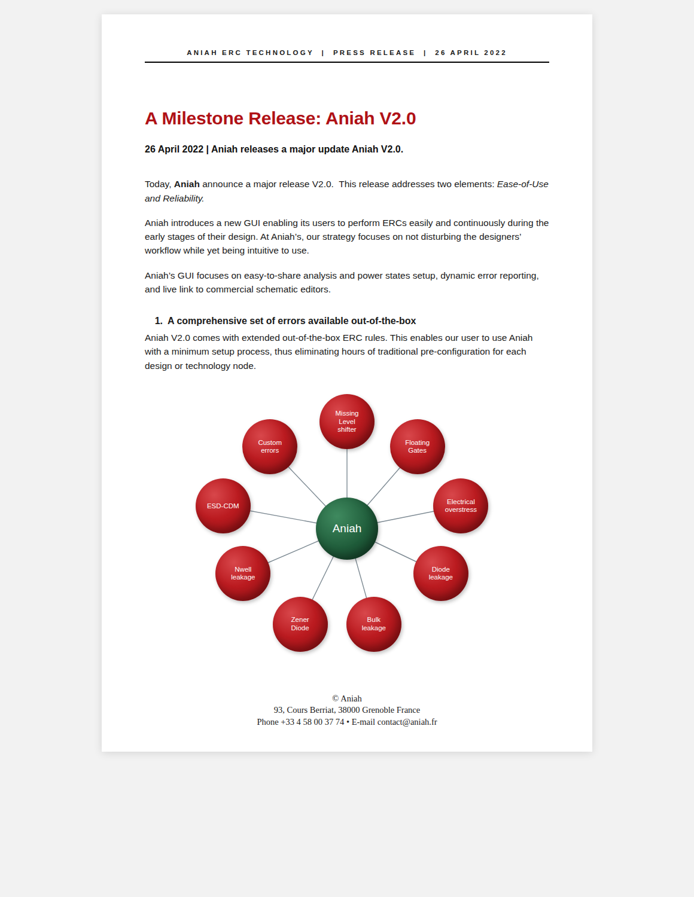Aniah ERC Technology | Press Release | 26 April 2022
A Milestone Release: Aniah V2.0
26 April 2022 | Aniah releases a major update Aniah V2.0.
Today, Aniah announce a major release V2.0. This release addresses two elements: Ease-of-Use and Reliability.
Aniah introduces a new GUI enabling its users to perform ERCs easily and continuously during the early stages of their design. At Aniah’s, our strategy focuses on not disturbing the designers’ workflow while yet being intuitive to use.
Aniah’s GUI focuses on easy-to-share analysis and power states setup, dynamic error reporting, and live link to commercial schematic editors.
1. A comprehensive set of errors available out-of-the-box
Aniah V2.0 comes with extended out-of-the-box ERC rules. This enables our user to use Aniah with a minimum setup process, thus eliminating hours of traditional pre-configuration for each design or technology node.
Missing
Level
shifter
Floating
Gates
Electrical
overstress
Diode
leakage
Bulk
leakage
Zener
Diode
Nwell
leakage
ESD-CDM
Custom
errors
Aniah
© Aniah
93, Cours Berriat, 38000 Grenoble France
Phone +33 4 58 00 37 74 • E-mail contact@aniah.fr